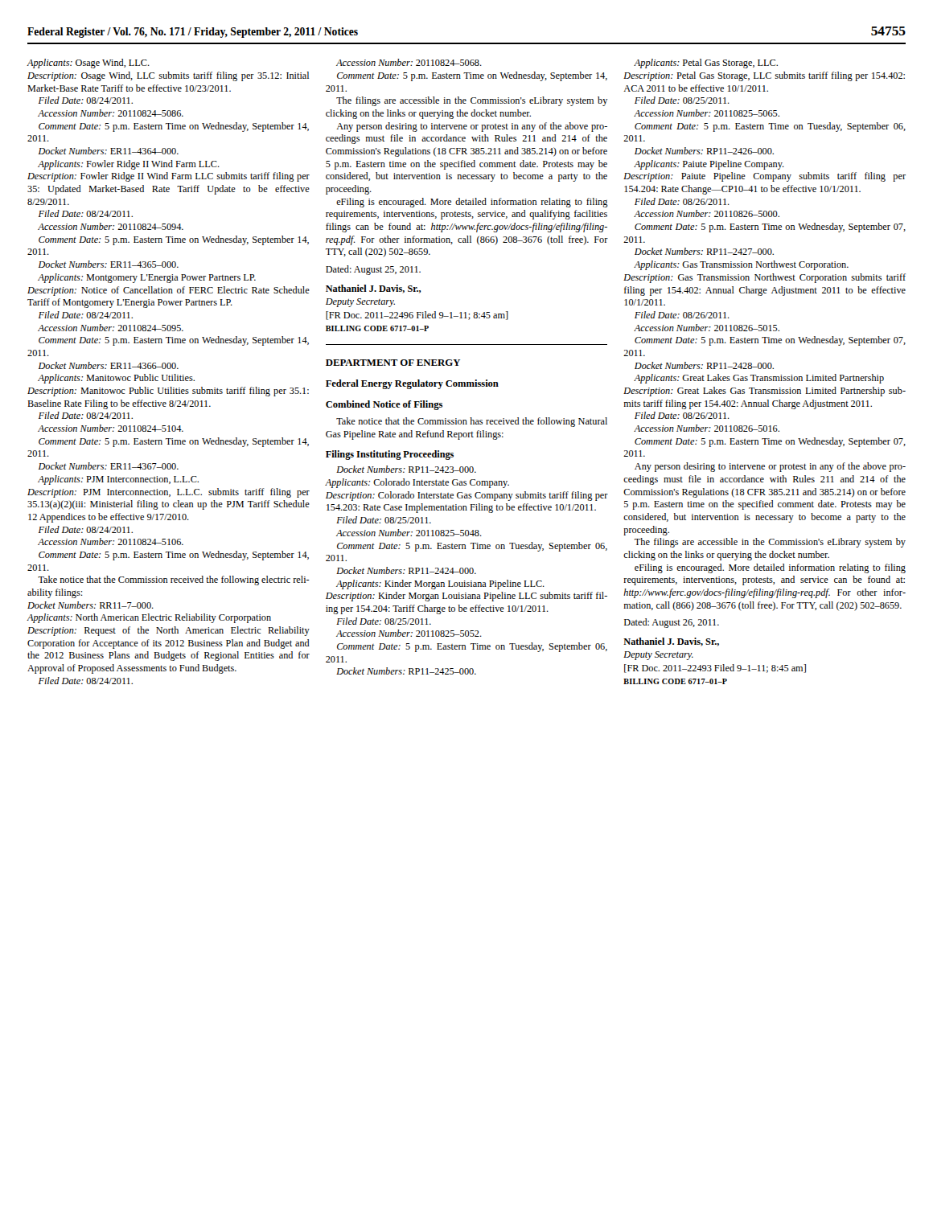Federal Register / Vol. 76, No. 171 / Friday, September 2, 2011 / Notices
54755
Applicants: Osage Wind, LLC.
Description: Osage Wind, LLC submits tariff filing per 35.12: Initial Market-Base Rate Tariff to be effective 10/23/2011.
Filed Date: 08/24/2011.
Accession Number: 20110824–5086.
Comment Date: 5 p.m. Eastern Time on Wednesday, September 14, 2011.
Docket Numbers: ER11–4364–000.
Applicants: Fowler Ridge II Wind Farm LLC.
Description: Fowler Ridge II Wind Farm LLC submits tariff filing per 35: Updated Market-Based Rate Tariff Update to be effective 8/29/2011.
Filed Date: 08/24/2011.
Accession Number: 20110824–5094.
Comment Date: 5 p.m. Eastern Time on Wednesday, September 14, 2011.
Docket Numbers: ER11–4365–000.
Applicants: Montgomery L'Energia Power Partners LP.
Description: Notice of Cancellation of FERC Electric Rate Schedule Tariff of Montgomery L'Energia Power Partners LP.
Filed Date: 08/24/2011.
Accession Number: 20110824–5095.
Comment Date: 5 p.m. Eastern Time on Wednesday, September 14, 2011.
Docket Numbers: ER11–4366–000.
Applicants: Manitowoc Public Utilities.
Description: Manitowoc Public Utilities submits tariff filing per 35.1: Baseline Rate Filing to be effective 8/24/2011.
Filed Date: 08/24/2011.
Accession Number: 20110824–5104.
Comment Date: 5 p.m. Eastern Time on Wednesday, September 14, 2011.
Docket Numbers: ER11–4367–000.
Applicants: PJM Interconnection, L.L.C.
Description: PJM Interconnection, L.L.C. submits tariff filing per 35.13(a)(2)(iii: Ministerial filing to clean up the PJM Tariff Schedule 12 Appendices to be effective 9/17/2010.
Filed Date: 08/24/2011.
Accession Number: 20110824–5106.
Comment Date: 5 p.m. Eastern Time on Wednesday, September 14, 2011.
Take notice that the Commission received the following electric reliability filings:
Docket Numbers: RR11–7–000.
Applicants: North American Electric Reliability Corporpation
Description: Request of the North American Electric Reliability Corporation for Acceptance of its 2012 Business Plan and Budget and the 2012 Business Plans and Budgets of Regional Entities and for Approval of Proposed Assessments to Fund Budgets.
Filed Date: 08/24/2011.
Accession Number: 20110824–5068.
Comment Date: 5 p.m. Eastern Time on Wednesday, September 14, 2011.
The filings are accessible in the Commission's eLibrary system by clicking on the links or querying the docket number.
Any person desiring to intervene or protest in any of the above proceedings must file in accordance with Rules 211 and 214 of the Commission's Regulations (18 CFR 385.211 and 385.214) on or before 5 p.m. Eastern time on the specified comment date. Protests may be considered, but intervention is necessary to become a party to the proceeding.
eFiling is encouraged. More detailed information relating to filing requirements, interventions, protests, service, and qualifying facilities filings can be found at: http://www.ferc.gov/docs-filing/efiling/filing-req.pdf. For other information, call (866) 208–3676 (toll free). For TTY, call (202) 502–8659.
Dated: August 25, 2011.
Nathaniel J. Davis, Sr.,
Deputy Secretary.
[FR Doc. 2011–22496 Filed 9–1–11; 8:45 am]
BILLING CODE 6717–01–P
DEPARTMENT OF ENERGY
Federal Energy Regulatory Commission
Combined Notice of Filings
Take notice that the Commission has received the following Natural Gas Pipeline Rate and Refund Report filings:
Filings Instituting Proceedings
Docket Numbers: RP11–2423–000.
Applicants: Colorado Interstate Gas Company.
Description: Colorado Interstate Gas Company submits tariff filing per 154.203: Rate Case Implementation Filing to be effective 10/1/2011.
Filed Date: 08/25/2011.
Accession Number: 20110825–5048.
Comment Date: 5 p.m. Eastern Time on Tuesday, September 06, 2011.
Docket Numbers: RP11–2424–000.
Applicants: Kinder Morgan Louisiana Pipeline LLC.
Description: Kinder Morgan Louisiana Pipeline LLC submits tariff filing per 154.204: Tariff Charge to be effective 10/1/2011.
Filed Date: 08/25/2011.
Accession Number: 20110825–5052.
Comment Date: 5 p.m. Eastern Time on Tuesday, September 06, 2011.
Docket Numbers: RP11–2425–000.
Applicants: Petal Gas Storage, LLC.
Description: Petal Gas Storage, LLC submits tariff filing per 154.402: ACA 2011 to be effective 10/1/2011.
Filed Date: 08/25/2011.
Accession Number: 20110825–5065.
Comment Date: 5 p.m. Eastern Time on Tuesday, September 06, 2011.
Docket Numbers: RP11–2426–000.
Applicants: Paiute Pipeline Company.
Description: Paiute Pipeline Company submits tariff filing per 154.204: Rate Change—CP10–41 to be effective 10/1/2011.
Filed Date: 08/26/2011.
Accession Number: 20110826–5000.
Comment Date: 5 p.m. Eastern Time on Wednesday, September 07, 2011.
Docket Numbers: RP11–2427–000.
Applicants: Gas Transmission Northwest Corporation.
Description: Gas Transmission Northwest Corporation submits tariff filing per 154.402: Annual Charge Adjustment 2011 to be effective 10/1/2011.
Filed Date: 08/26/2011.
Accession Number: 20110826–5015.
Comment Date: 5 p.m. Eastern Time on Wednesday, September 07, 2011.
Docket Numbers: RP11–2428–000.
Applicants: Great Lakes Gas Transmission Limited Partnership
Description: Great Lakes Gas Transmission Limited Partnership submits tariff filing per 154.402: Annual Charge Adjustment 2011.
Filed Date: 08/26/2011.
Accession Number: 20110826–5016.
Comment Date: 5 p.m. Eastern Time on Wednesday, September 07, 2011.
Any person desiring to intervene or protest in any of the above proceedings must file in accordance with Rules 211 and 214 of the Commission's Regulations (18 CFR 385.211 and 385.214) on or before 5 p.m. Eastern time on the specified comment date. Protests may be considered, but intervention is necessary to become a party to the proceeding.
The filings are accessible in the Commission's eLibrary system by clicking on the links or querying the docket number.
eFiling is encouraged. More detailed information relating to filing requirements, interventions, protests, and service can be found at: http://www.ferc.gov/docs-filing/efiling/filing-req.pdf. For other information, call (866) 208–3676 (toll free). For TTY, call (202) 502–8659.
Dated: August 26, 2011.
Nathaniel J. Davis, Sr.,
Deputy Secretary.
[FR Doc. 2011–22493 Filed 9–1–11; 8:45 am]
BILLING CODE 6717–01–P